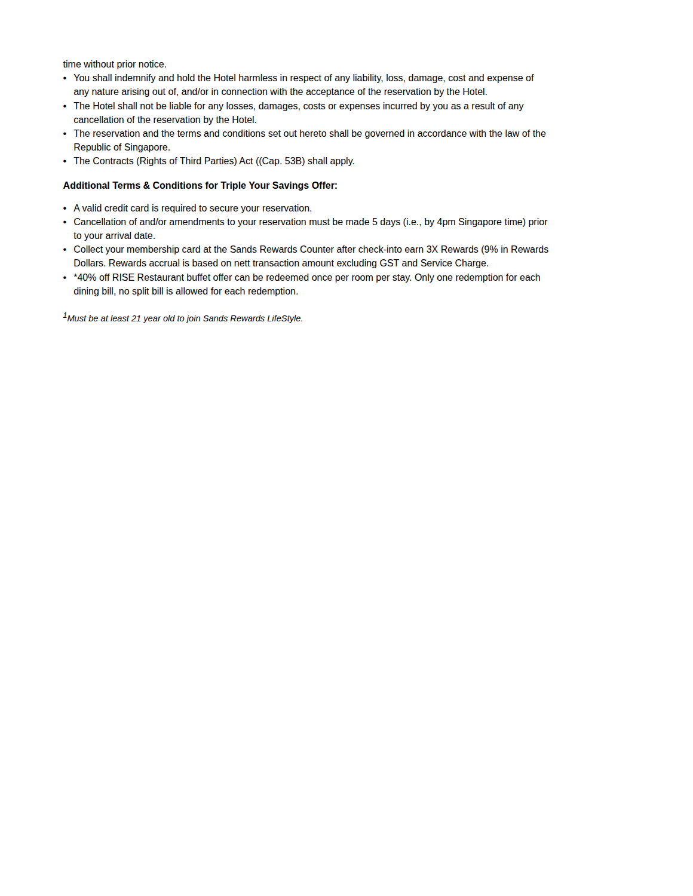time without prior notice.
You shall indemnify and hold the Hotel harmless in respect of any liability, loss, damage, cost and expense of any nature arising out of, and/or in connection with the acceptance of the reservation by the Hotel.
The Hotel shall not be liable for any losses, damages, costs or expenses incurred by you as a result of any cancellation of the reservation by the Hotel.
The reservation and the terms and conditions set out hereto shall be governed in accordance with the law of the Republic of Singapore.
The Contracts (Rights of Third Parties) Act ((Cap. 53B) shall apply.
Additional Terms & Conditions for Triple Your Savings Offer:
A valid credit card is required to secure your reservation.
Cancellation of and/or amendments to your reservation must be made 5 days (i.e., by 4pm Singapore time) prior to your arrival date.
Collect your membership card at the Sands Rewards Counter after check-into earn 3X Rewards (9% in Rewards Dollars. Rewards accrual is based on nett transaction amount excluding GST and Service Charge.
*40% off RISE Restaurant buffet offer can be redeemed once per room per stay. Only one redemption for each dining bill, no split bill is allowed for each redemption.
1Must be at least 21 year old to join Sands Rewards LifeStyle.